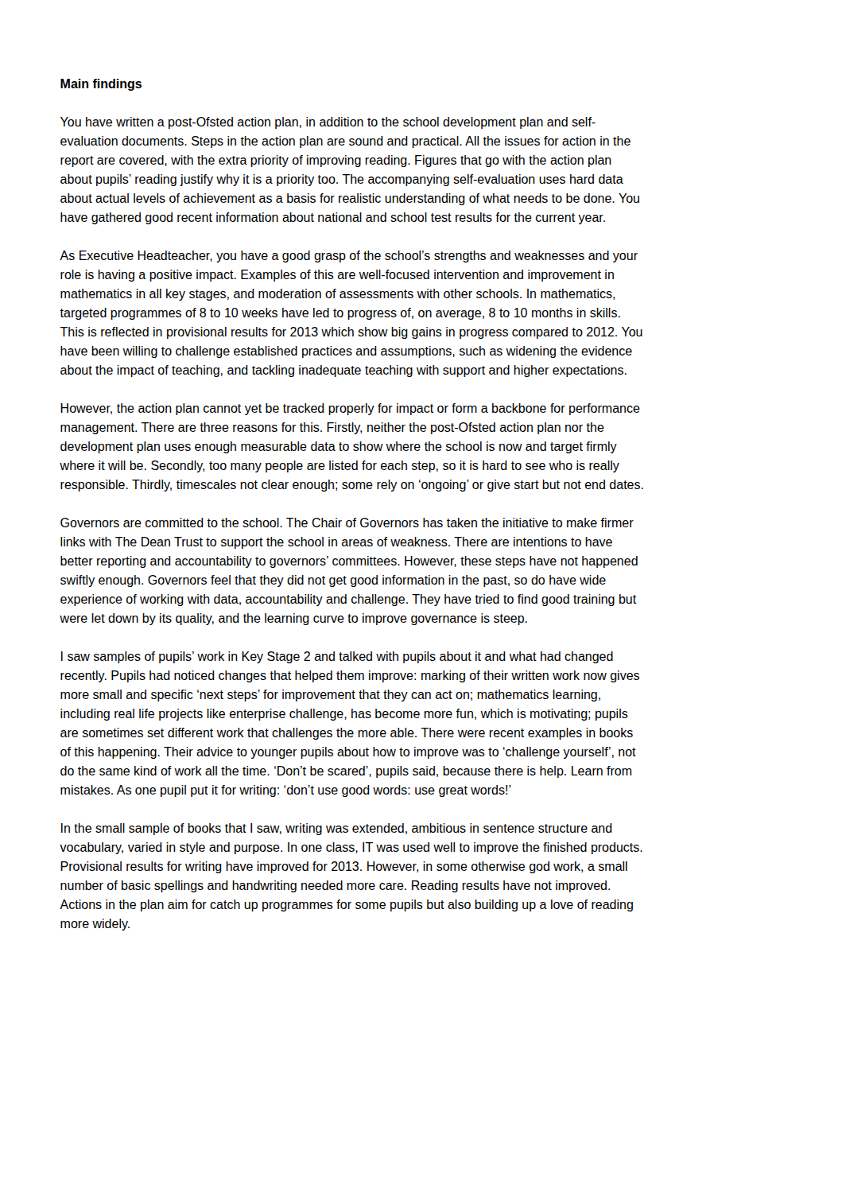Main findings
You have written a post-Ofsted action plan, in addition to the school development plan and self-evaluation documents. Steps in the action plan are sound and practical. All the issues for action in the report are covered, with the extra priority of improving reading. Figures that go with the action plan about pupils’ reading justify why it is a priority too. The accompanying self-evaluation uses hard data about actual levels of achievement as a basis for realistic understanding of what needs to be done. You have gathered good recent information about national and school test results for the current year.
As Executive Headteacher, you have a good grasp of the school’s strengths and weaknesses and your role is having a positive impact. Examples of this are well-focused intervention and improvement in mathematics in all key stages, and moderation of assessments with other schools. In mathematics, targeted programmes of 8 to 10 weeks have led to progress of, on average, 8 to 10 months in skills. This is reflected in provisional results for 2013 which show big gains in progress compared to 2012. You have been willing to challenge established practices and assumptions, such as widening the evidence about the impact of teaching, and tackling inadequate teaching with support and higher expectations.
However, the action plan cannot yet be tracked properly for impact or form a backbone for performance management. There are three reasons for this. Firstly, neither the post-Ofsted action plan nor the development plan uses enough measurable data to show where the school is now and target firmly where it will be. Secondly, too many people are listed for each step, so it is hard to see who is really responsible. Thirdly, timescales not clear enough; some rely on ‘ongoing’ or give start but not end dates.
Governors are committed to the school. The Chair of Governors has taken the initiative to make firmer links with The Dean Trust to support the school in areas of weakness. There are intentions to have better reporting and accountability to governors’ committees. However, these steps have not happened swiftly enough. Governors feel that they did not get good information in the past, so do have wide experience of working with data, accountability and challenge. They have tried to find good training but were let down by its quality, and the learning curve to improve governance is steep.
I saw samples of pupils’ work in Key Stage 2 and talked with pupils about it and what had changed recently. Pupils had noticed changes that helped them improve: marking of their written work now gives more small and specific ‘next steps’ for improvement that they can act on; mathematics learning, including real life projects like enterprise challenge, has become more fun, which is motivating; pupils are sometimes set different work that challenges the more able. There were recent examples in books of this happening. Their advice to younger pupils about how to improve was to ‘challenge yourself’, not do the same kind of work all the time. ‘Don’t be scared’, pupils said, because there is help. Learn from mistakes. As one pupil put it for writing: ‘don’t use good words: use great words!’
In the small sample of books that I saw, writing was extended, ambitious in sentence structure and vocabulary, varied in style and purpose. In one class, IT was used well to improve the finished products. Provisional results for writing have improved for 2013. However, in some otherwise god work, a small number of basic spellings and handwriting needed more care. Reading results have not improved. Actions in the plan aim for catch up programmes for some pupils but also building up a love of reading more widely.